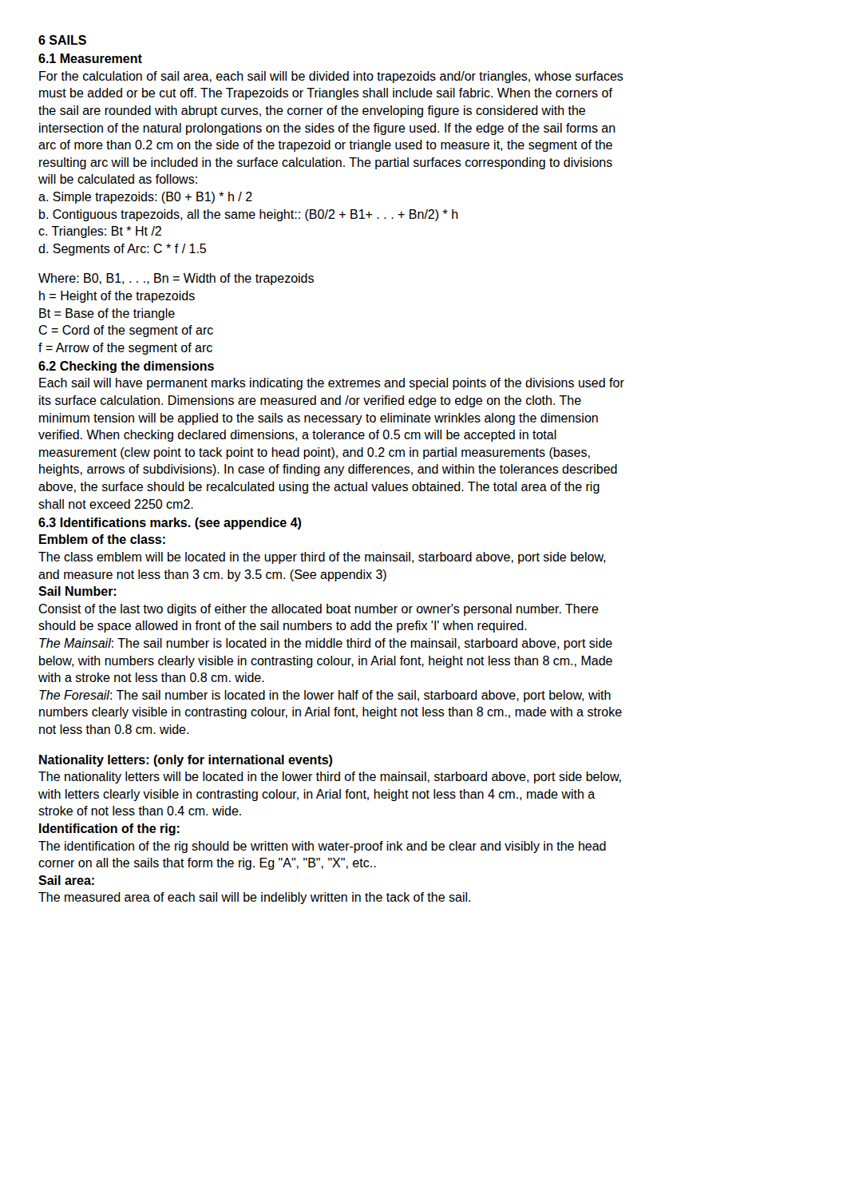6 SAILS
6.1 Measurement
For the calculation of sail area, each sail will be divided into trapezoids and/or triangles, whose surfaces must be added or be cut off. The Trapezoids or Triangles shall include sail fabric. When the corners of the sail are rounded with abrupt curves, the corner of the enveloping figure is considered with the intersection of the natural prolongations on the sides of the figure used. If the edge of the sail forms an arc of more than 0.2 cm on the side of the trapezoid or triangle used to measure it, the segment of the resulting arc will be included in the surface calculation. The partial surfaces corresponding to divisions will be calculated as follows:
a. Simple trapezoids: (B0 + B1) * h / 2
b. Contiguous trapezoids, all the same height:: (B0/2 + B1+ . . . + Bn/2) * h
c. Triangles: Bt * Ht /2
d. Segments of Arc: C * f / 1.5
Where: B0, B1, . . ., Bn = Width of the trapezoids
h = Height of the trapezoids
Bt = Base of the triangle
C = Cord of the segment of arc
f = Arrow of the segment of arc
6.2 Checking the dimensions
Each sail will have permanent marks indicating the extremes and special points of the divisions used for its surface calculation. Dimensions are measured and /or verified edge to edge on the cloth. The minimum tension will be applied to the sails as necessary to eliminate wrinkles along the dimension verified. When checking declared dimensions, a tolerance of 0.5 cm will be accepted in total measurement (clew point to tack point to head point), and 0.2 cm in partial measurements (bases, heights, arrows of subdivisions). In case of finding any differences, and within the tolerances described above, the surface should be recalculated using the actual values obtained. The total area of the rig shall not exceed 2250 cm2.
6.3 Identifications marks. (see appendice 4)
Emblem of the class:
The class emblem will be located in the upper third of the mainsail, starboard above, port side below, and measure not less than 3 cm. by 3.5 cm. (See appendix 3)
Sail Number:
Consist of the last two digits of either the allocated boat number or owner's personal number. There should be space allowed in front of the sail numbers to add the prefix 'I' when required.
The Mainsail: The sail number is located in the middle third of the mainsail, starboard above, port side below, with numbers clearly visible in contrasting colour, in Arial font, height not less than 8 cm., Made with a stroke not less than 0.8 cm. wide.
The Foresail: The sail number is located in the lower half of the sail, starboard above, port below, with numbers clearly visible in contrasting colour, in Arial font, height not less than 8 cm., made with a stroke not less than 0.8 cm. wide.
Nationality letters: (only for international events)
The nationality letters will be located in the lower third of the mainsail, starboard above, port side below, with letters clearly visible in contrasting colour, in Arial font, height not less than 4 cm., made with a stroke of not less than 0.4 cm. wide.
Identification of the rig:
The identification of the rig should be written with water-proof ink and be clear and visibly in the head corner on all the sails that form the rig. Eg "A", "B", "X", etc..
Sail area:
The measured area of each sail will be indelibly written in the tack of the sail.